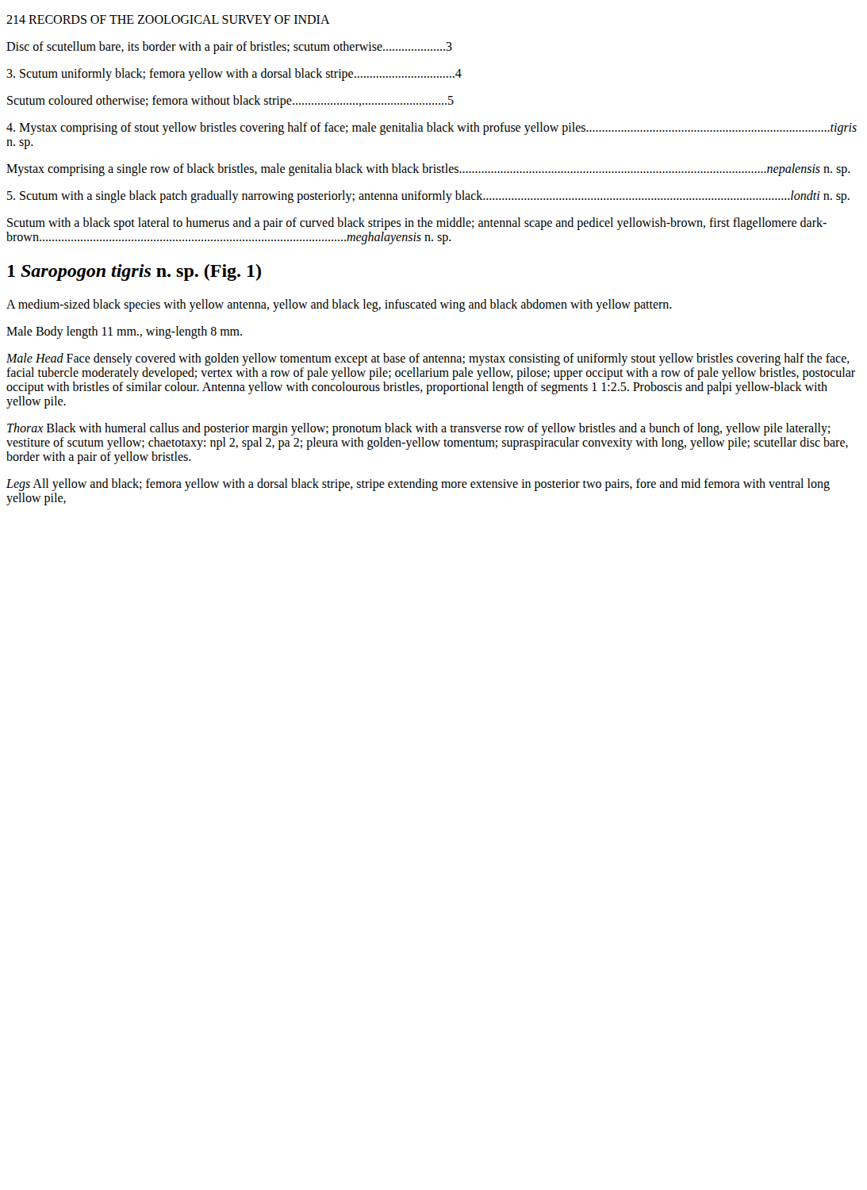214 RECORDS OF THE ZOOLOGICAL SURVEY OF INDIA
Disc of scutellum bare, its border with a pair of bristles; scutum otherwise.................... 3
3. Scutum uniformly black; femora yellow with a dorsal black stripe................................ 4
Scutum coloured otherwise; femora without black stripe.....................,........................... 5
4. Mystax comprising of stout yellow bristles covering half of face; male genitalia black with profuse yellow piles............................................................................. tigris n. sp.
Mystax comprising a single row of black bristles, male genitalia black with black bristles................................................................................................. nepalensis n. sp.
5. Scutum with a single black patch gradually narrowing posteriorly; antenna uniformly black................................................................................................. londti n. sp.
Scutum with a black spot lateral to humerus and a pair of curved black stripes in the middle; antennal scape and pedicel yellowish-brown, first flagellomere dark-brown................................................................................................. meghalayensis n. sp.
1 Saropogon tigris n. sp. (Fig. 1)
A medium-sized black species with yellow antenna, yellow and black leg, infuscated wing and black abdomen with yellow pattern.
Male Body length 11 mm., wing-length 8 mm.
Male Head Face densely covered with golden yellow tomentum except at base of antenna; mystax consisting of uniformly stout yellow bristles covering half the face, facial tubercle moderately developed; vertex with a row of pale yellow pile; ocellarium pale yellow, pilose; upper occiput with a row of pale yellow bristles, postocular occiput with bristles of similar colour. Antenna yellow with concolourous bristles, proportional length of segments 1 1:2.5. Proboscis and palpi yellow-black with yellow pile.
Thorax Black with humeral callus and posterior margin yellow; pronotum black with a transverse row of yellow bristles and a bunch of long, yellow pile laterally; vestiture of scutum yellow; chaetotaxy: npl 2, spal 2, pa 2; pleura with golden-yellow tomentum; supraspiracular convexity with long, yellow pile; scutellar disc bare, border with a pair of yellow bristles.
Legs All yellow and black; femora yellow with a dorsal black stripe, stripe extending more extensive in posterior two pairs, fore and mid femora with ventral long yellow pile,